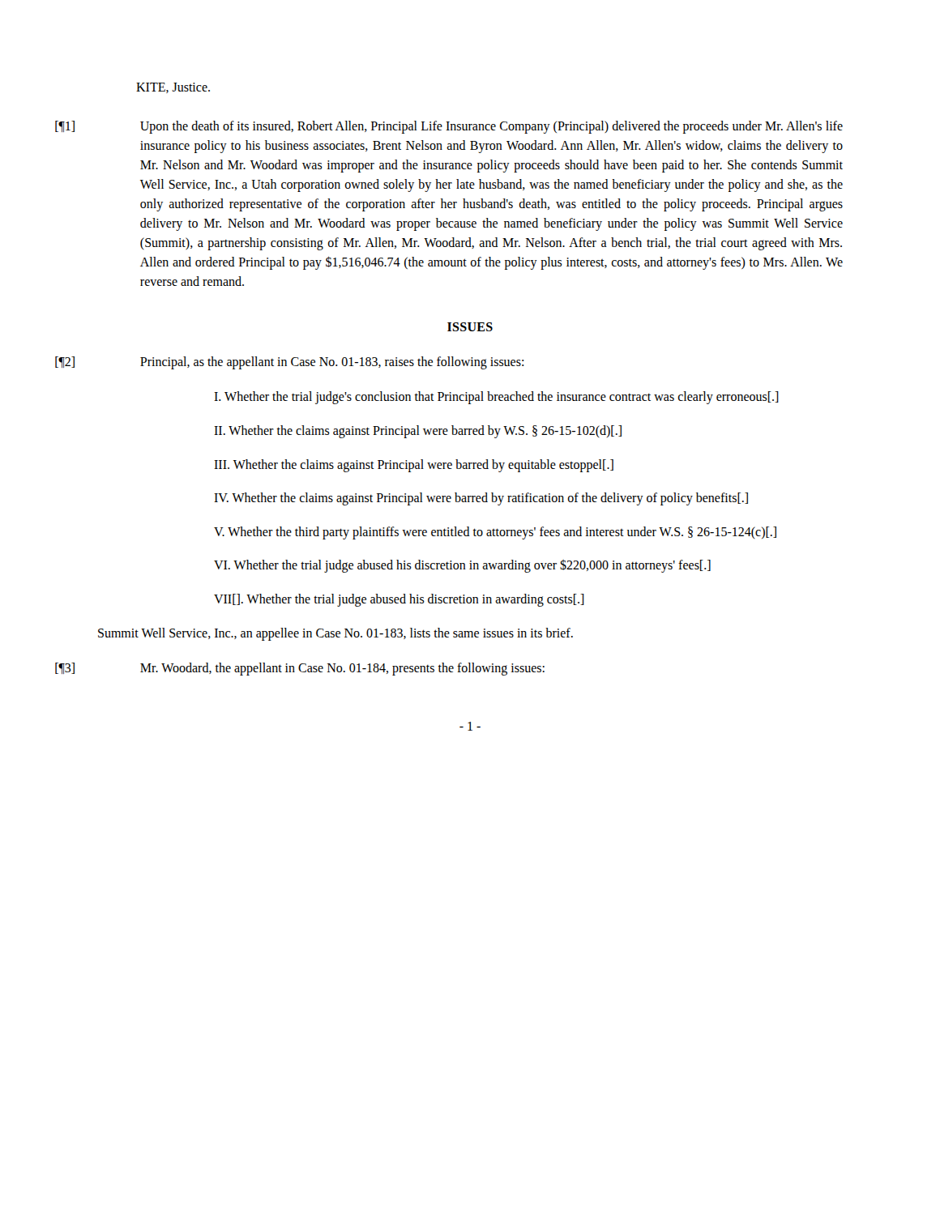KITE, Justice.
[¶1] Upon the death of its insured, Robert Allen, Principal Life Insurance Company (Principal) delivered the proceeds under Mr. Allen's life insurance policy to his business associates, Brent Nelson and Byron Woodard. Ann Allen, Mr. Allen's widow, claims the delivery to Mr. Nelson and Mr. Woodard was improper and the insurance policy proceeds should have been paid to her. She contends Summit Well Service, Inc., a Utah corporation owned solely by her late husband, was the named beneficiary under the policy and she, as the only authorized representative of the corporation after her husband's death, was entitled to the policy proceeds. Principal argues delivery to Mr. Nelson and Mr. Woodard was proper because the named beneficiary under the policy was Summit Well Service (Summit), a partnership consisting of Mr. Allen, Mr. Woodard, and Mr. Nelson. After a bench trial, the trial court agreed with Mrs. Allen and ordered Principal to pay $1,516,046.74 (the amount of the policy plus interest, costs, and attorney's fees) to Mrs. Allen. We reverse and remand.
ISSUES
[¶2] Principal, as the appellant in Case No. 01-183, raises the following issues:
I. Whether the trial judge's conclusion that Principal breached the insurance contract was clearly erroneous[.]
II. Whether the claims against Principal were barred by W.S. § 26-15-102(d)[.]
III. Whether the claims against Principal were barred by equitable estoppel[.]
IV. Whether the claims against Principal were barred by ratification of the delivery of policy benefits[.]
V. Whether the third party plaintiffs were entitled to attorneys' fees and interest under W.S. § 26-15-124(c)[.]
VI. Whether the trial judge abused his discretion in awarding over $220,000 in attorneys' fees[.]
VII[]. Whether the trial judge abused his discretion in awarding costs[.]
Summit Well Service, Inc., an appellee in Case No. 01-183, lists the same issues in its brief.
[¶3] Mr. Woodard, the appellant in Case No. 01-184, presents the following issues:
- 1 -